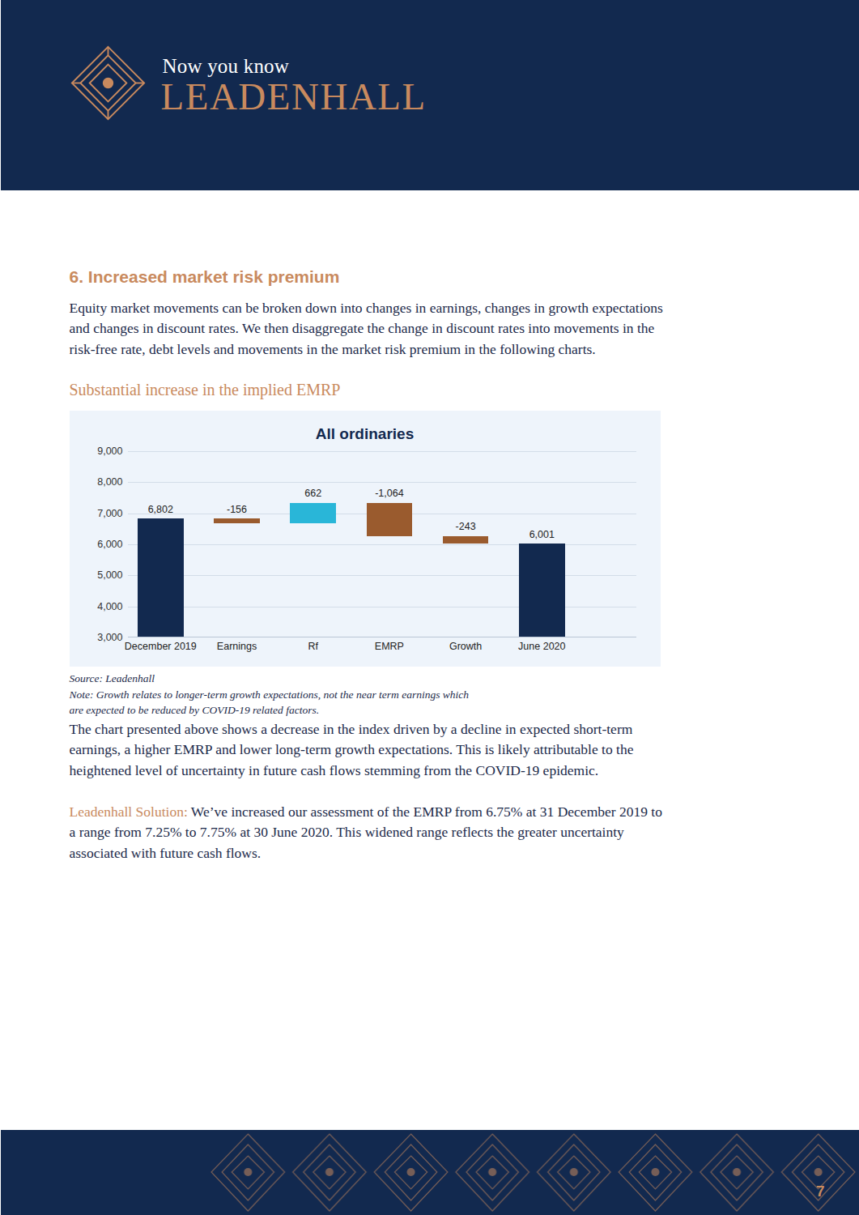Now you know
LEADENHALL
6. Increased market risk premium
Equity market movements can be broken down into changes in earnings, changes in growth expectations and changes in discount rates. We then disaggregate the change in discount rates into movements in the risk-free rate, debt levels and movements in the market risk premium in the following charts.
Substantial increase in the implied EMRP
All ordinaries
9,000
8,000
7,000
6,000
5,000
4,000
3,000
6,802
-156
662
-1,064
-243
6,001
December 2019
Earnings
Rf
EMRP
Growth
June 2020
Source: Leadenhall
Note: Growth relates to longer-term growth expectations, not the near term earnings which
are expected to be reduced by COVID-19 related factors.
The chart presented above shows a decrease in the index driven by a decline in expected short-term earnings, a higher EMRP and lower long-term growth expectations. This is likely attributable to the heightened level of uncertainty in future cash flows stemming from the COVID-19 epidemic.
Leadenhall Solution: We’ve increased our assessment of the EMRP from 6.75% at 31 December 2019 to a range from 7.25% to 7.75% at 30 June 2020. This widened range reflects the greater uncertainty associated with future cash flows.
7